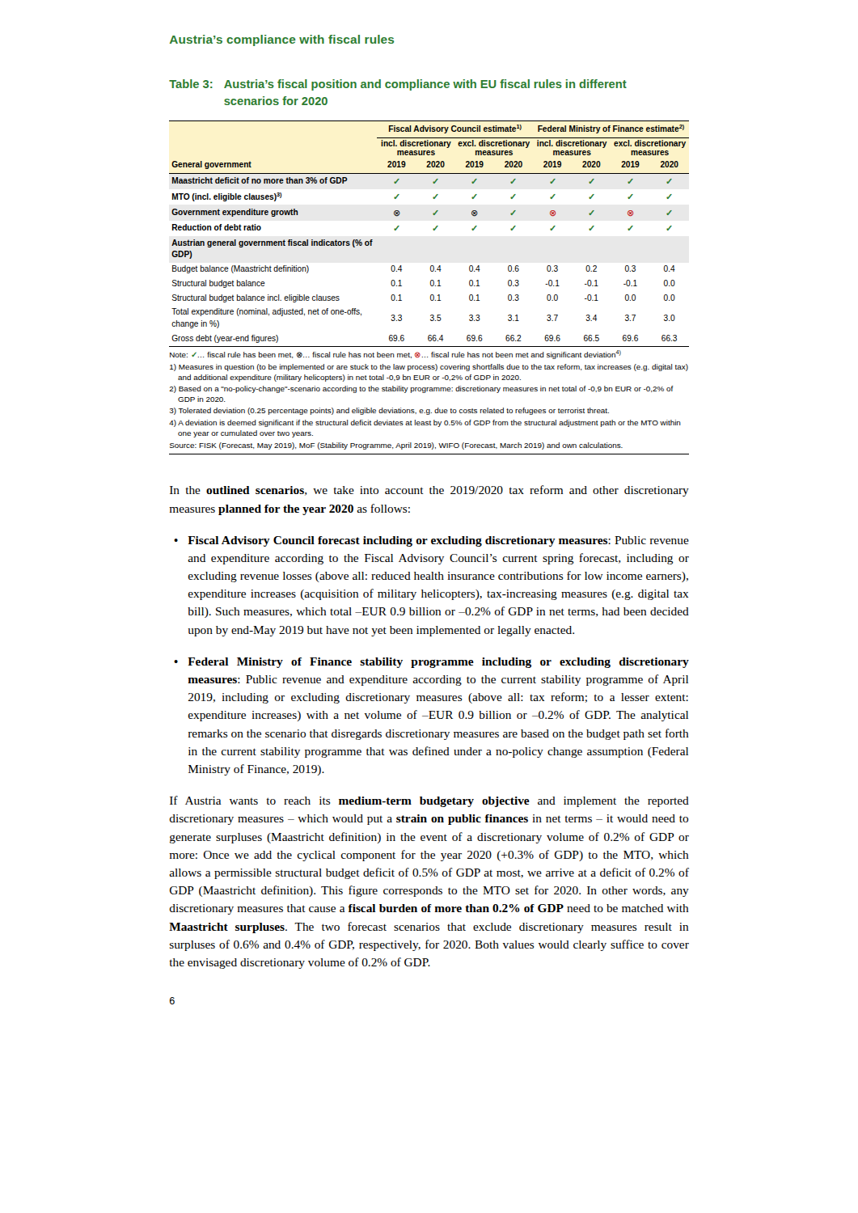Austria’s compliance with fiscal rules
Table 3: Austria’s fiscal position and compliance with EU fiscal rules in different scenarios for 2020
| | Fiscal Advisory Council estimate 1) | Federal Ministry of Finance estimate 2) |
| | incl. discretionary measures | excl. discretionary measures | incl. discretionary measures | excl. discretionary measures |
| General government | 2019 | 2020 | 2019 | 2020 | 2019 | 2020 | 2019 | 2020 |
| Maastricht deficit of no more than 3% of GDP | ✓ | ✓ | ✓ | ✓ | ✓ | ✓ | ✓ | ✓ |
| MTO (incl. eligible clauses) 3) | ✓ | ✓ | ✓ | ✓ | ✓ | ✓ | ✓ | ✓ |
| Government expenditure growth | ⊗ | ✓ | ⊗ | ✓ | ⊗ | ✓ | ⊗ | ✓ |
| Reduction of debt ratio | ✓ | ✓ | ✓ | ✓ | ✓ | ✓ | ✓ | ✓ |
| Austrian general government fiscal indicators (% of GDP) | | | | | | | | |
| Budget balance (Maastricht definition) | 0.4 | 0.4 | 0.4 | 0.6 | 0.3 | 0.2 | 0.3 | 0.4 |
| Structural budget balance | 0.1 | 0.1 | 0.1 | 0.3 | -0.1 | -0.1 | -0.1 | 0.0 |
| Structural budget balance incl. eligible clauses | 0.1 | 0.1 | 0.1 | 0.3 | 0.0 | -0.1 | 0.0 | 0.0 |
| Total expenditure (nominal, adjusted, net of one-offs, change in %) | 3.3 | 3.5 | 3.3 | 3.1 | 3.7 | 3.4 | 3.7 | 3.0 |
| Gross debt (year-end figures) | 69.6 | 66.4 | 69.6 | 66.2 | 69.6 | 66.5 | 69.6 | 66.3 |
Note: ✓… fiscal rule has been met, ⊗… fiscal rule has not been met, ⊗… fiscal rule has not been met and significant deviation4)
1) Measures in question (to be implemented or are stuck to the law process) covering shortfalls due to the tax reform, tax increases (e.g. digital tax) and additional expenditure (military helicopters) in net total -0,9 bn EUR or -0,2% of GDP in 2020.
2) Based on a "no-policy-change"-scenario according to the stability programme: discretionary measures in net total of -0,9 bn EUR or -0,2% of GDP in 2020.
3) Tolerated deviation (0.25 percentage points) and eligible deviations, e.g. due to costs related to refugees or terrorist threat.
4) A deviation is deemed significant if the structural deficit deviates at least by 0.5% of GDP from the structural adjustment path or the MTO within one year or cumulated over two years.
Source: FISK (Forecast, May 2019), MoF (Stability Programme, April 2019), WIFO (Forecast, March 2019) and own calculations.
In the outlined scenarios, we take into account the 2019/2020 tax reform and other discretionary measures planned for the year 2020 as follows:
Fiscal Advisory Council forecast including or excluding discretionary measures: Public revenue and expenditure according to the Fiscal Advisory Council’s current spring forecast, including or excluding revenue losses (above all: reduced health insurance contributions for low income earners), expenditure increases (acquisition of military helicopters), tax-increasing measures (e.g. digital tax bill). Such measures, which total –EUR 0.9 billion or –0.2% of GDP in net terms, had been decided upon by end-May 2019 but have not yet been implemented or legally enacted.
Federal Ministry of Finance stability programme including or excluding discretionary measures: Public revenue and expenditure according to the current stability programme of April 2019, including or excluding discretionary measures (above all: tax reform; to a lesser extent: expenditure increases) with a net volume of –EUR 0.9 billion or –0.2% of GDP. The analytical remarks on the scenario that disregards discretionary measures are based on the budget path set forth in the current stability programme that was defined under a no-policy change assumption (Federal Ministry of Finance, 2019).
If Austria wants to reach its medium-term budgetary objective and implement the reported discretionary measures – which would put a strain on public finances in net terms – it would need to generate surpluses (Maastricht definition) in the event of a discretionary volume of 0.2% of GDP or more: Once we add the cyclical component for the year 2020 (+0.3% of GDP) to the MTO, which allows a permissible structural budget deficit of 0.5% of GDP at most, we arrive at a deficit of 0.2% of GDP (Maastricht definition). This figure corresponds to the MTO set for 2020. In other words, any discretionary measures that cause a fiscal burden of more than 0.2% of GDP need to be matched with Maastricht surpluses. The two forecast scenarios that exclude discretionary measures result in surpluses of 0.6% and 0.4% of GDP, respectively, for 2020. Both values would clearly suffice to cover the envisaged discretionary volume of 0.2% of GDP.
6